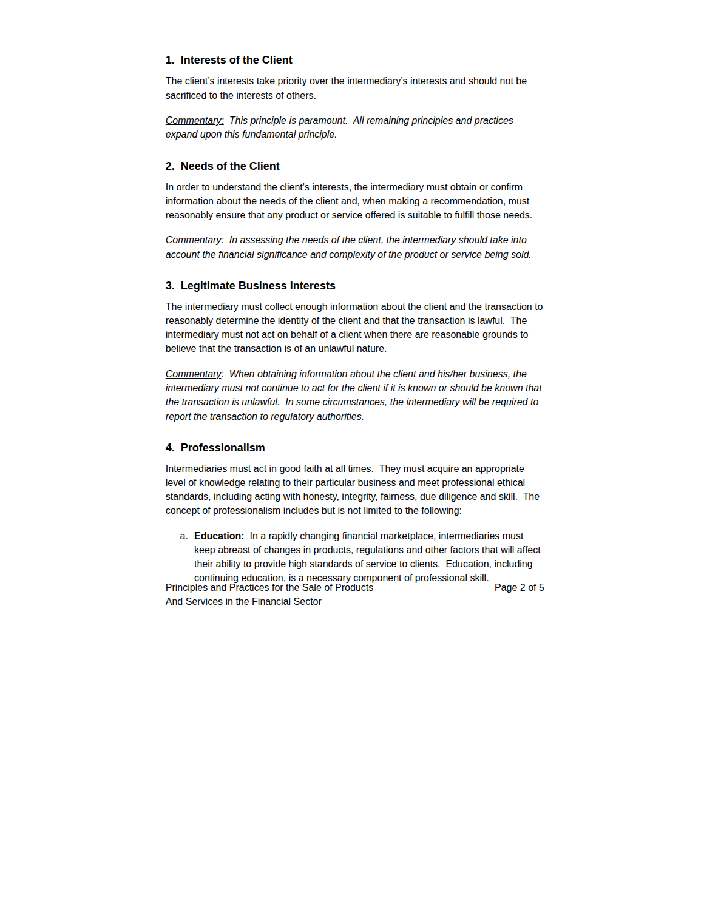1. Interests of the Client
The client’s interests take priority over the intermediary’s interests and should not be sacrificed to the interests of others.
Commentary: This principle is paramount. All remaining principles and practices expand upon this fundamental principle.
2. Needs of the Client
In order to understand the client's interests, the intermediary must obtain or confirm information about the needs of the client and, when making a recommendation, must reasonably ensure that any product or service offered is suitable to fulfill those needs.
Commentary: In assessing the needs of the client, the intermediary should take into account the financial significance and complexity of the product or service being sold.
3. Legitimate Business Interests
The intermediary must collect enough information about the client and the transaction to reasonably determine the identity of the client and that the transaction is lawful. The intermediary must not act on behalf of a client when there are reasonable grounds to believe that the transaction is of an unlawful nature.
Commentary: When obtaining information about the client and his/her business, the intermediary must not continue to act for the client if it is known or should be known that the transaction is unlawful. In some circumstances, the intermediary will be required to report the transaction to regulatory authorities.
4. Professionalism
Intermediaries must act in good faith at all times. They must acquire an appropriate level of knowledge relating to their particular business and meet professional ethical standards, including acting with honesty, integrity, fairness, due diligence and skill. The concept of professionalism includes but is not limited to the following:
Education: In a rapidly changing financial marketplace, intermediaries must keep abreast of changes in products, regulations and other factors that will affect their ability to provide high standards of service to clients. Education, including continuing education, is a necessary component of professional skill.
| Principles and Practices for the Sale of Products And Services in the Financial Sector | Page 2 of 5 |